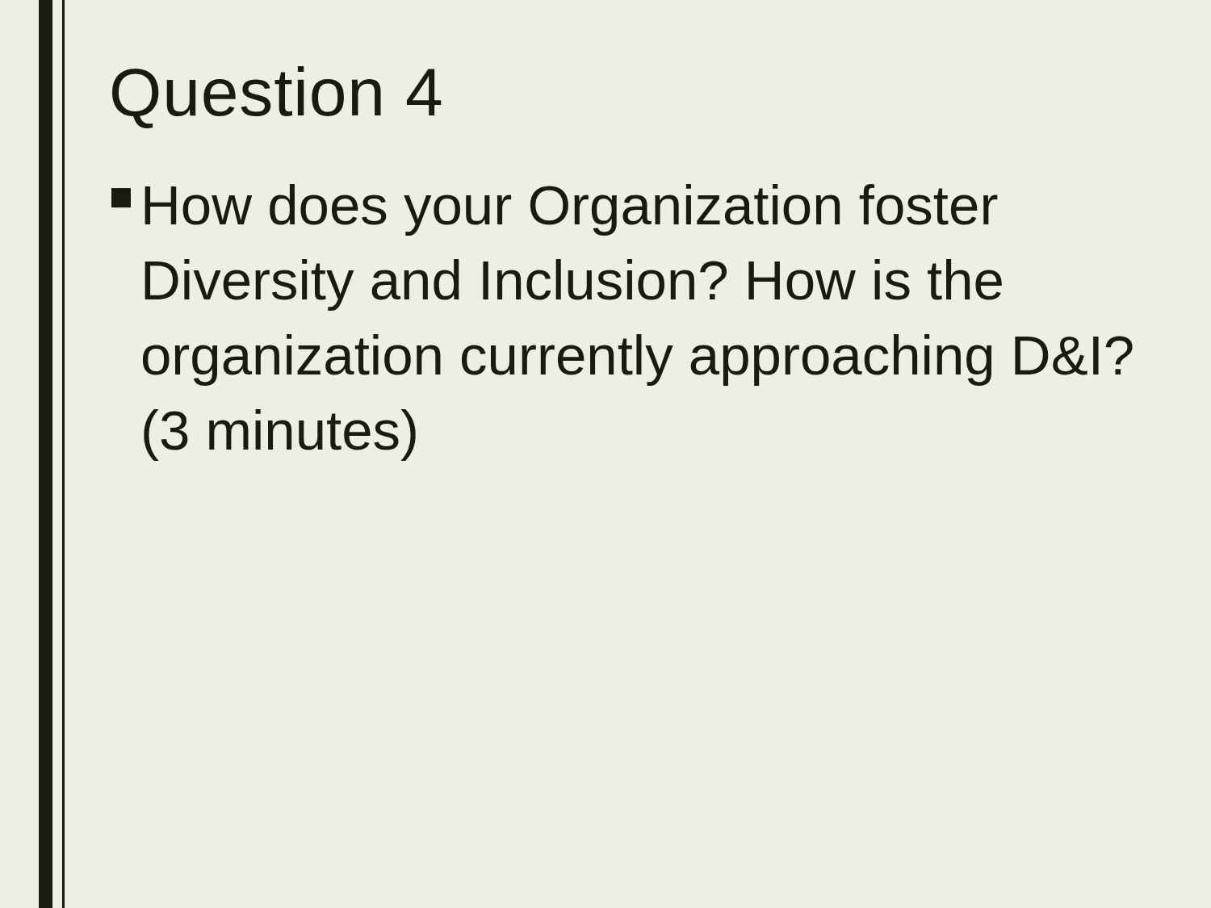Question 4
How does your Organization foster Diversity and Inclusion? How is the organization currently approaching D&I? (3 minutes)